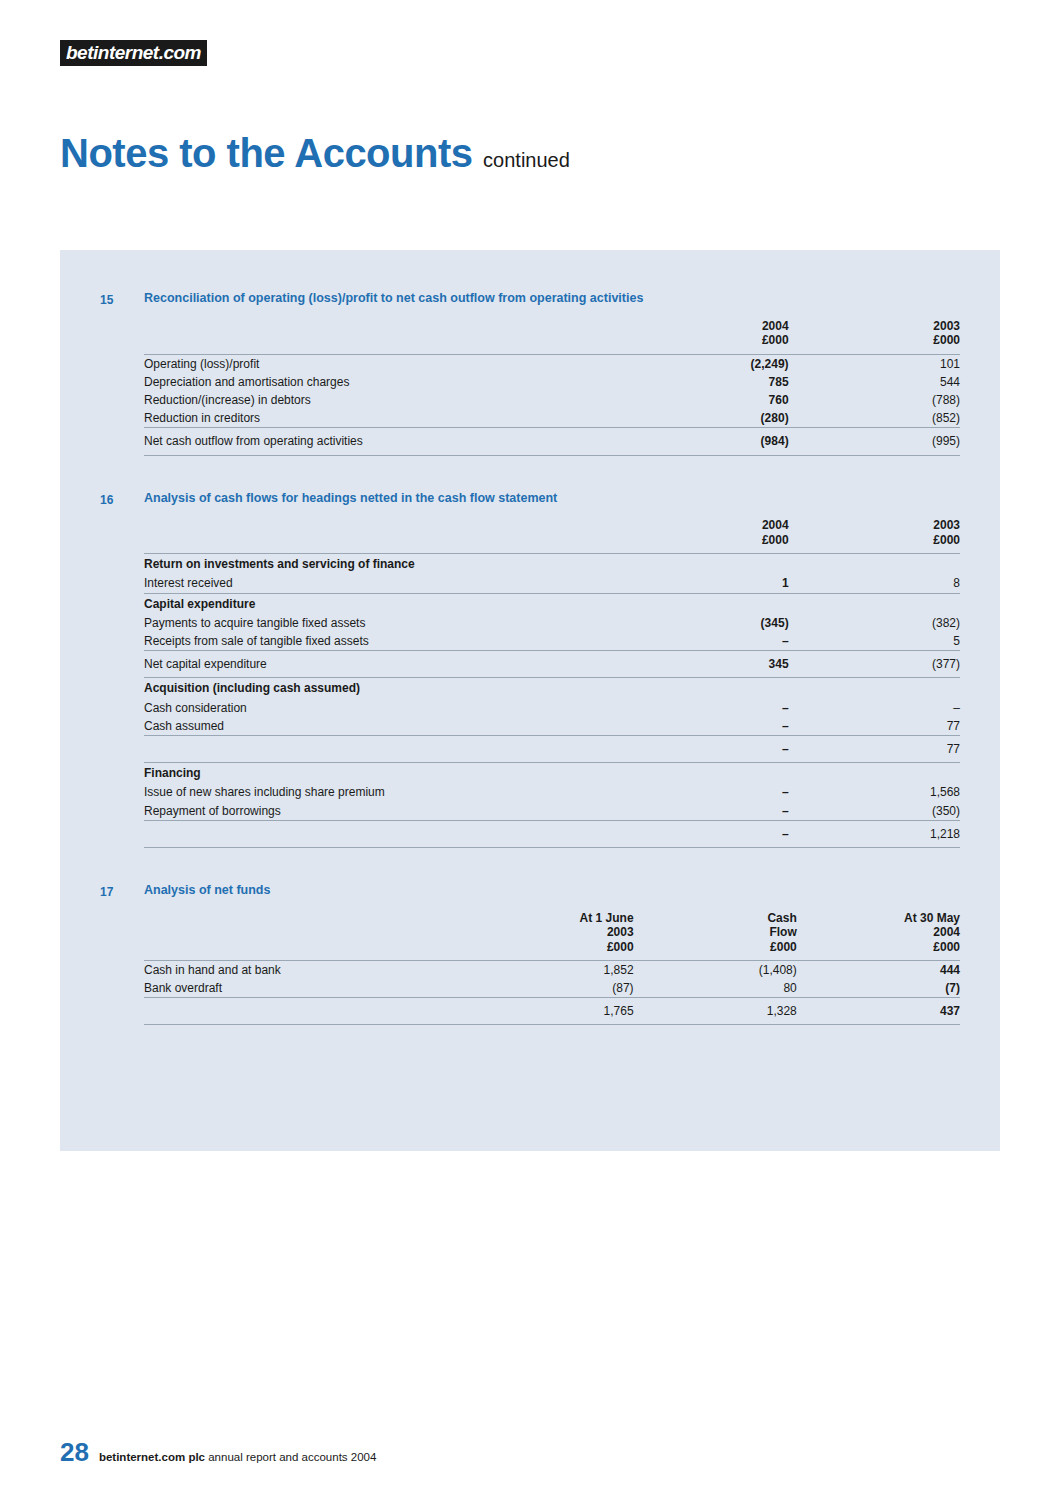betinternet.com
Notes to the Accounts continued
15
Reconciliation of operating (loss)/profit to net cash outflow from operating activities
| | 2004 £000 | 2003 £000 |
| --- | --- | --- |
| Operating (loss)/profit | (2,249) | 101 |
| Depreciation and amortisation charges | 785 | 544 |
| Reduction/(increase) in debtors | 760 | (788) |
| Reduction in creditors | (280) | (852) |
| Net cash outflow from operating activities | (984) | (995) |
16
Analysis of cash flows for headings netted in the cash flow statement
| | 2004 £000 | 2003 £000 |
| --- | --- | --- |
| Return on investments and servicing of finance | | |
| Interest received | 1 | 8 |
| Capital expenditure | | |
| Payments to acquire tangible fixed assets | (345) | (382) |
| Receipts from sale of tangible fixed assets | – | 5 |
| Net capital expenditure | 345 | (377) |
| Acquisition (including cash assumed) | | |
| Cash consideration | – | – |
| Cash assumed | – | 77 |
| | – | 77 |
| Financing | | |
| Issue of new shares including share premium | – | 1,568 |
| Repayment of borrowings | – | (350) |
| | – | 1,218 |
17
Analysis of net funds
| | At 1 June 2003 £000 | Cash Flow £000 | At 30 May 2004 £000 |
| --- | --- | --- | --- |
| Cash in hand and at bank | 1,852 | (1,408) | 444 |
| Bank overdraft | (87) | 80 | (7) |
| | 1,765 | 1,328 | 437 |
28 betinternet.com plc annual report and accounts 2004